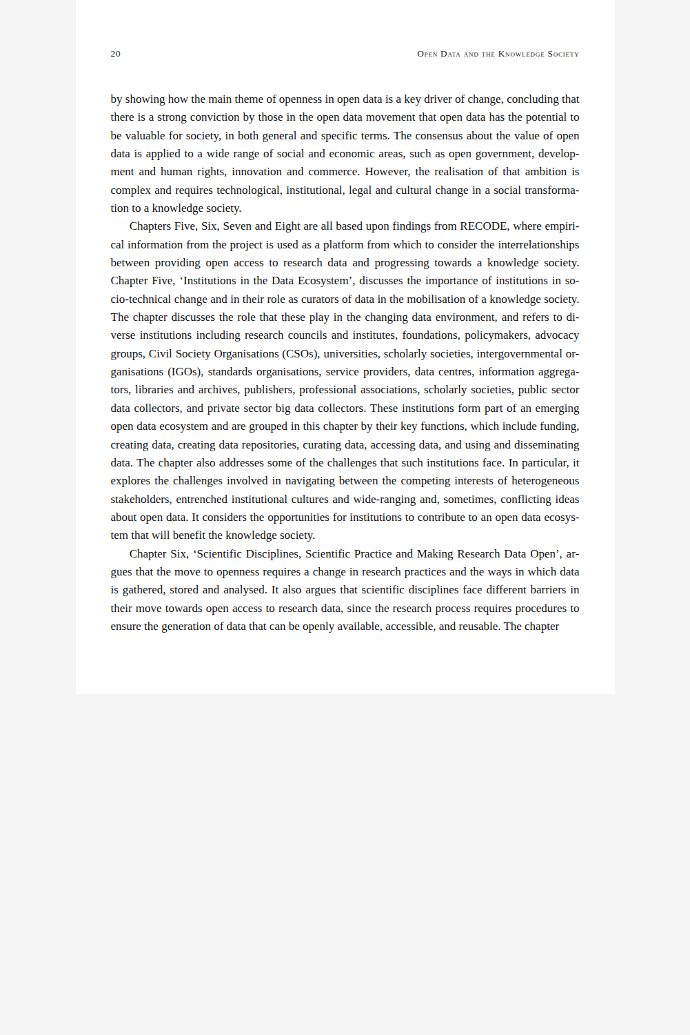20 Open Data and the Knowledge Society
by showing how the main theme of openness in open data is a key driver of change, concluding that there is a strong conviction by those in the open data movement that open data has the potential to be valuable for society, in both general and specific terms. The consensus about the value of open data is applied to a wide range of social and economic areas, such as open government, development and human rights, innovation and commerce. However, the realisation of that ambition is complex and requires technological, institutional, legal and cultural change in a social transformation to a knowledge society.
Chapters Five, Six, Seven and Eight are all based upon findings from RECODE, where empirical information from the project is used as a platform from which to consider the interrelationships between providing open access to research data and progressing towards a knowledge society. Chapter Five, ‘Institutions in the Data Ecosystem’, discusses the importance of institutions in socio-technical change and in their role as curators of data in the mobilisation of a knowledge society. The chapter discusses the role that these play in the changing data environment, and refers to diverse institutions including research councils and institutes, foundations, policymakers, advocacy groups, Civil Society Organisations (CSOs), universities, scholarly societies, intergovernmental organisations (IGOs), standards organisations, service providers, data centres, information aggregators, libraries and archives, publishers, professional associations, scholarly societies, public sector data collectors, and private sector big data collectors. These institutions form part of an emerging open data ecosystem and are grouped in this chapter by their key functions, which include funding, creating data, creating data repositories, curating data, accessing data, and using and disseminating data. The chapter also addresses some of the challenges that such institutions face. In particular, it explores the challenges involved in navigating between the competing interests of heterogeneous stakeholders, entrenched institutional cultures and wide-ranging and, sometimes, conflicting ideas about open data. It considers the opportunities for institutions to contribute to an open data ecosystem that will benefit the knowledge society.
Chapter Six, ‘Scientific Disciplines, Scientific Practice and Making Research Data Open’, argues that the move to openness requires a change in research practices and the ways in which data is gathered, stored and analysed. It also argues that scientific disciplines face different barriers in their move towards open access to research data, since the research process requires procedures to ensure the generation of data that can be openly available, accessible, and reusable. The chapter